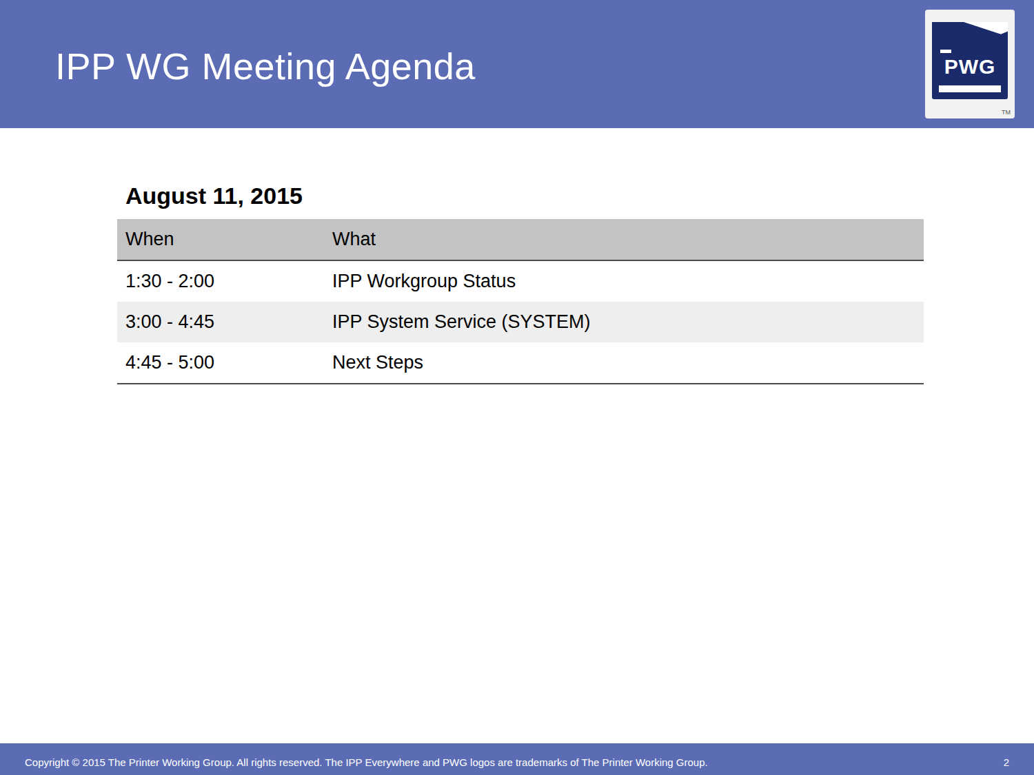IPP WG Meeting Agenda
PWG
TM
August 11, 2015
| When | What |
| --- | --- |
| 1:30 - 2:00 | IPP Workgroup Status |
| 3:00 - 4:45 | IPP System Service (SYSTEM) |
| 4:45 - 5:00 | Next Steps |
Copyright © 2015 The Printer Working Group. All rights reserved. The IPP Everywhere and PWG logos are trademarks of The Printer Working Group.
2